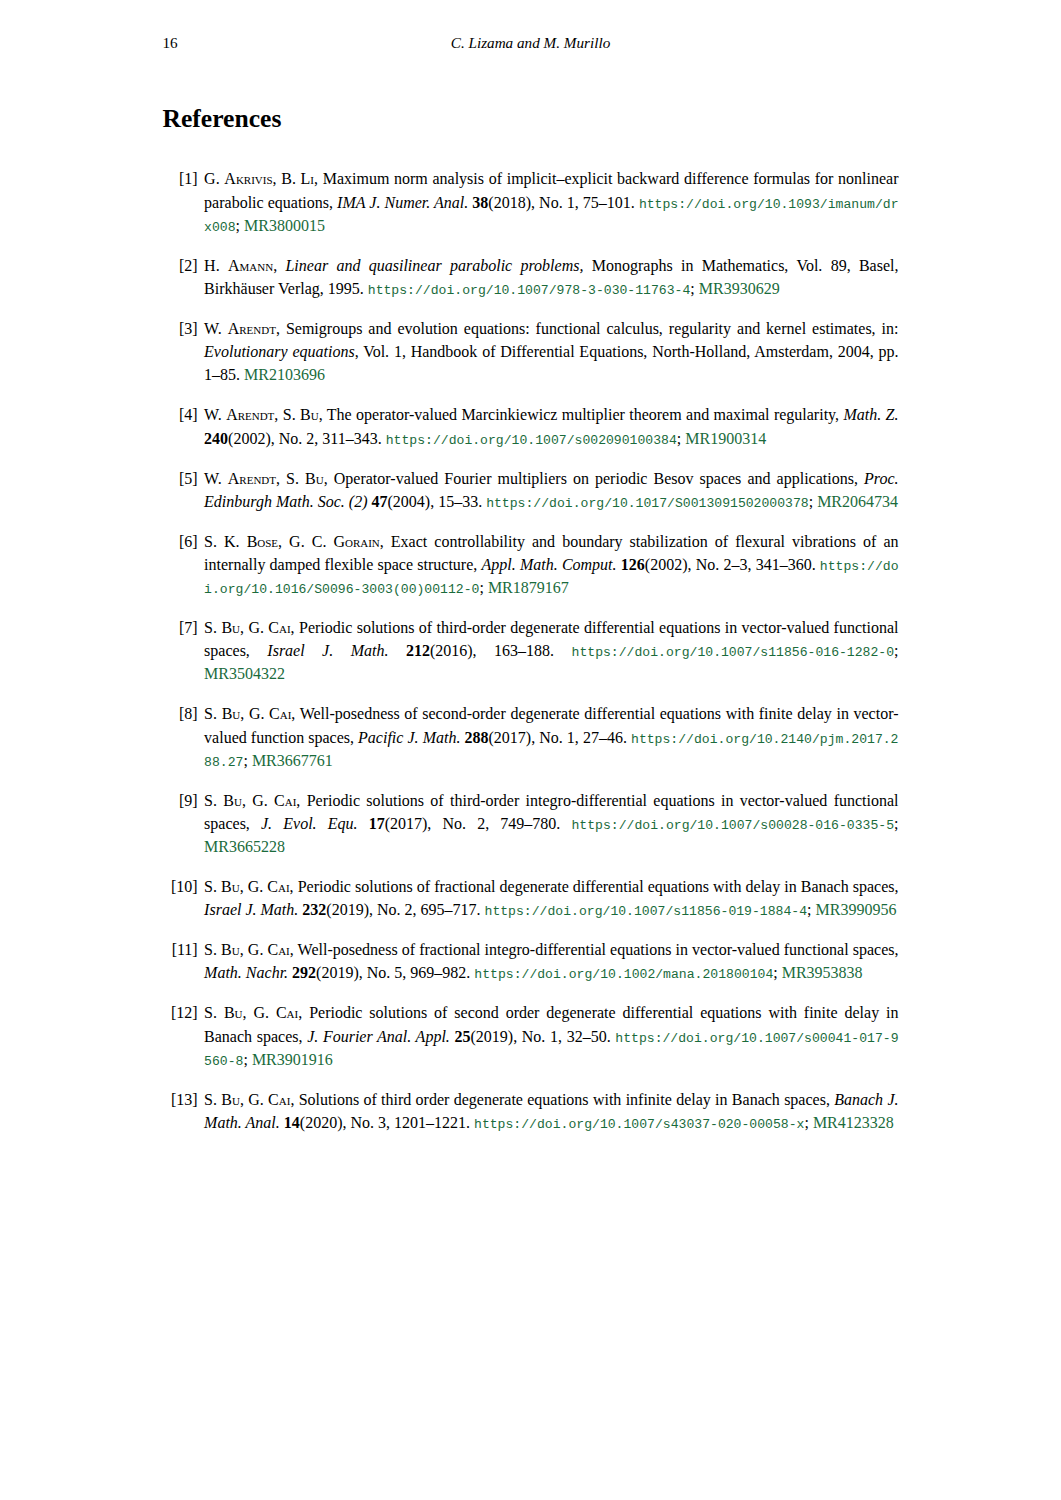16 C. Lizama and M. Murillo 16
References
[1] G. Akrivis, B. Li, Maximum norm analysis of implicit–explicit backward difference formulas for nonlinear parabolic equations, IMA J. Numer. Anal. 38(2018), No. 1, 75–101. https://doi.org/10.1093/imanum/drx008; MR3800015
[2] H. Amann, Linear and quasilinear parabolic problems, Monographs in Mathematics, Vol. 89, Basel, Birkhäuser Verlag, 1995. https://doi.org/10.1007/978-3-030-11763-4; MR3930629
[3] W. Arendt, Semigroups and evolution equations: functional calculus, regularity and kernel estimates, in: Evolutionary equations, Vol. 1, Handbook of Differential Equations, North-Holland, Amsterdam, 2004, pp. 1–85. MR2103696
[4] W. Arendt, S. Bu, The operator-valued Marcinkiewicz multiplier theorem and maximal regularity, Math. Z. 240(2002), No. 2, 311–343. https://doi.org/10.1007/s002090100384; MR1900314
[5] W. Arendt, S. Bu, Operator-valued Fourier multipliers on periodic Besov spaces and applications, Proc. Edinburgh Math. Soc. (2) 47(2004), 15–33. https://doi.org/10.1017/S0013091502000378; MR2064734
[6] S. K. Bose, G. C. Gorain, Exact controllability and boundary stabilization of flexural vibrations of an internally damped flexible space structure, Appl. Math. Comput. 126(2002), No. 2–3, 341–360. https://doi.org/10.1016/S0096-3003(00)00112-0; MR1879167
[7] S. Bu, G. Cai, Periodic solutions of third-order degenerate differential equations in vector-valued functional spaces, Israel J. Math. 212(2016), 163–188. https://doi.org/10.1007/s11856-016-1282-0; MR3504322
[8] S. Bu, G. Cai, Well-posedness of second-order degenerate differential equations with finite delay in vector-valued function spaces, Pacific J. Math. 288(2017), No. 1, 27–46. https://doi.org/10.2140/pjm.2017.288.27; MR3667761
[9] S. Bu, G. Cai, Periodic solutions of third-order integro-differential equations in vector-valued functional spaces, J. Evol. Equ. 17(2017), No. 2, 749–780. https://doi.org/10.1007/s00028-016-0335-5; MR3665228
[10] S. Bu, G. Cai, Periodic solutions of fractional degenerate differential equations with delay in Banach spaces, Israel J. Math. 232(2019), No. 2, 695–717. https://doi.org/10.1007/s11856-019-1884-4; MR3990956
[11] S. Bu, G. Cai, Well-posedness of fractional integro-differential equations in vector-valued functional spaces, Math. Nachr. 292(2019), No. 5, 969–982. https://doi.org/10.1002/mana.201800104; MR3953838
[12] S. Bu, G. Cai, Periodic solutions of second order degenerate differential equations with finite delay in Banach spaces, J. Fourier Anal. Appl. 25(2019), No. 1, 32–50. https://doi.org/10.1007/s00041-017-9560-8; MR3901916
[13] S. Bu, G. Cai, Solutions of third order degenerate equations with infinite delay in Banach spaces, Banach J. Math. Anal. 14(2020), No. 3, 1201–1221. https://doi.org/10.1007/s43037-020-00058-x; MR4123328